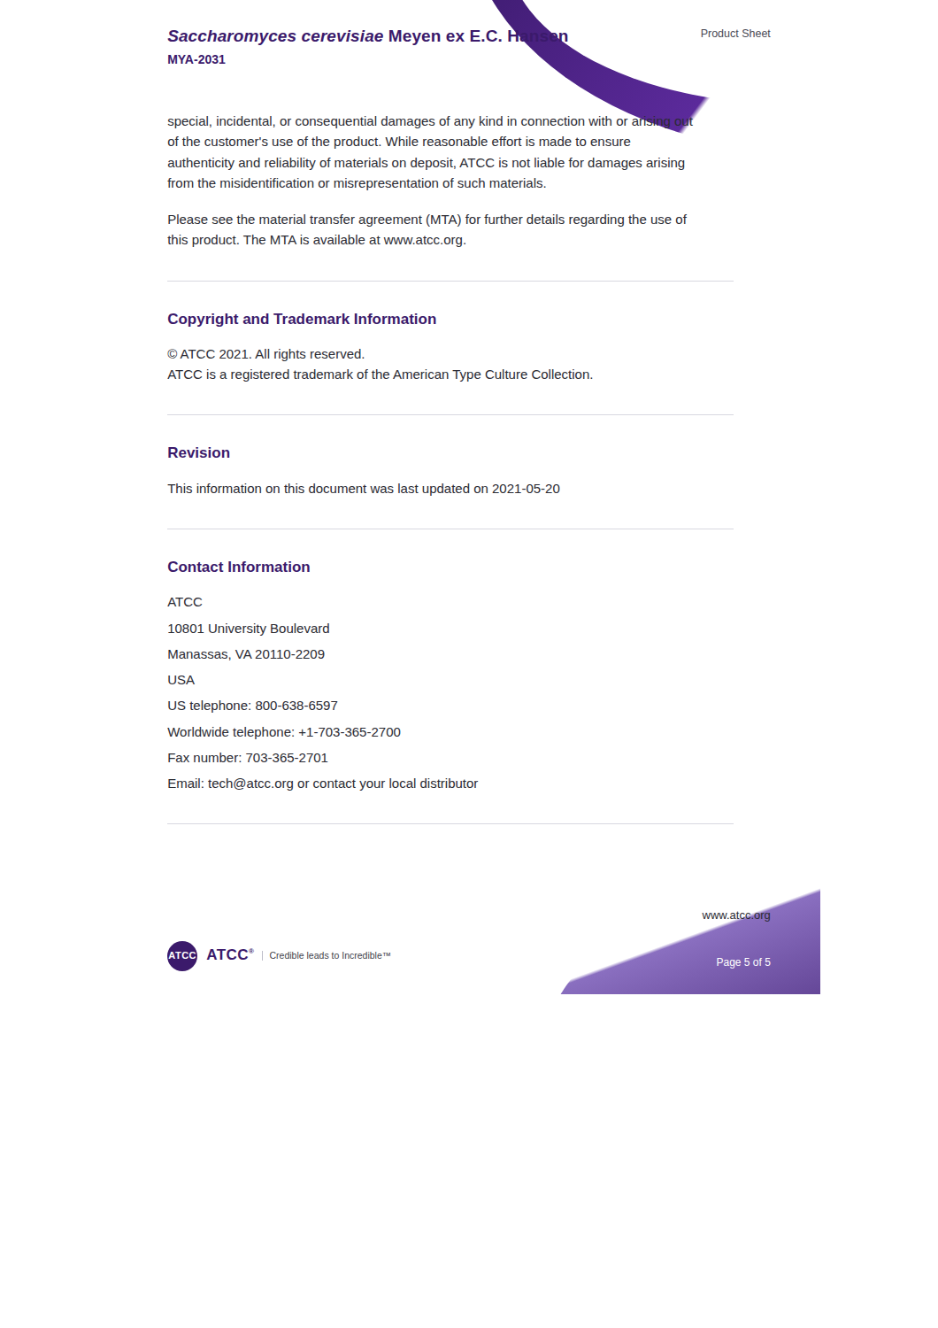Saccharomyces cerevisiae Meyen ex E.C. Hansen
MYA-2031
Product Sheet
special, incidental, or consequential damages of any kind in connection with or arising out of the customer's use of the product. While reasonable effort is made to ensure authenticity and reliability of materials on deposit, ATCC is not liable for damages arising from the misidentification or misrepresentation of such materials.
Please see the material transfer agreement (MTA) for further details regarding the use of this product. The MTA is available at www.atcc.org.
Copyright and Trademark Information
© ATCC 2021. All rights reserved.
ATCC is a registered trademark of the American Type Culture Collection.
Revision
This information on this document was last updated on 2021-05-20
Contact Information
ATCC
10801 University Boulevard
Manassas, VA 20110-2209
USA
US telephone: 800-638-6597
Worldwide telephone: +1-703-365-2700
Fax number: 703-365-2701
Email: tech@atcc.org or contact your local distributor
ATCC
ATCC®
Credible leads to Incredible™
www.atcc.org
Page 5 of 5